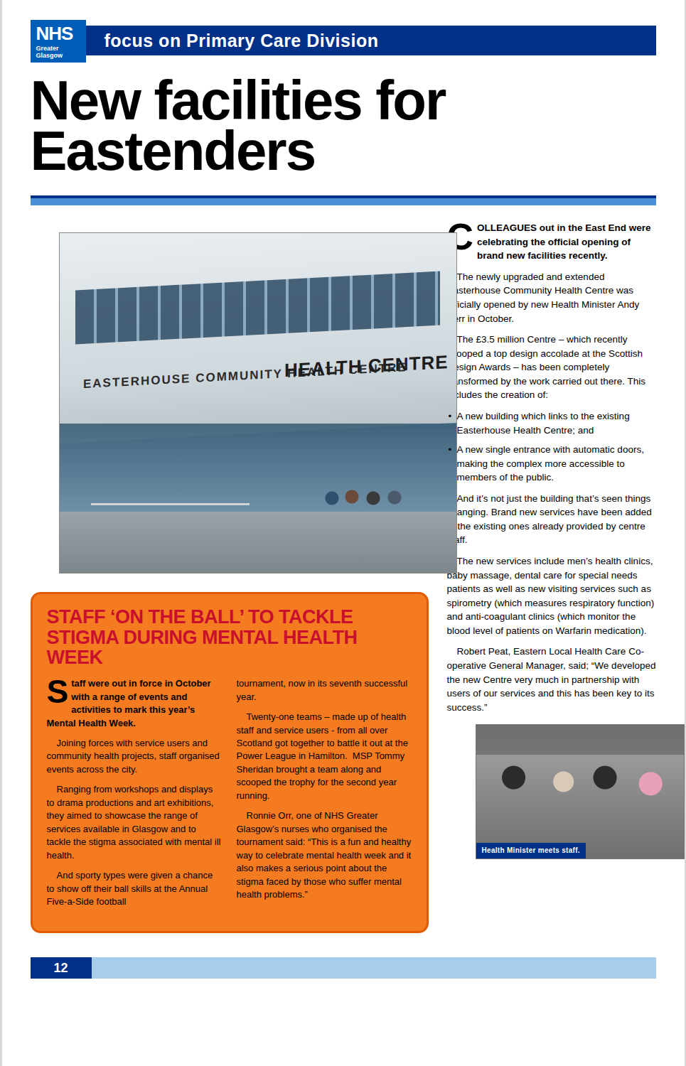NHS Greater
Glasgow
focus on Primary Care Division
New facilities for Eastenders
EASTERHOUSE COMMUNITY HEALTH CENTRE
HEALTH CENTRE
STAFF ‘ON THE BALL’ TO TACKLE STIGMA DURING MENTAL HEALTH WEEK
Staff were out in force in October with a range of events and activities to mark this year’s Mental Health Week.
Joining forces with service users and community health projects, staff organised events across the city.
Ranging from workshops and displays to drama productions and art exhibitions, they aimed to showcase the range of services available in Glasgow and to tackle the stigma associated with mental ill health.
And sporty types were given a chance to show off their ball skills at the Annual Five-a-Side football
tournament, now in its seventh successful year.
Twenty-one teams – made up of health staff and service users - from all over Scotland got together to battle it out at the Power League in Hamilton. MSP Tommy Sheridan brought a team along and scooped the trophy for the second year running.
Ronnie Orr, one of NHS Greater Glasgow’s nurses who organised the tournament said: “This is a fun and healthy way to celebrate mental health week and it also makes a serious point about the stigma faced by those who suffer mental health problems.”
COLLEAGUES out in the East End were celebrating the official opening of brand new facilities recently.
The newly upgraded and extended Easterhouse Community Health Centre was officially opened by new Health Minister Andy Kerr in October.
The £3.5 million Centre – which recently scooped a top design accolade at the Scottish Design Awards – has been completely transformed by the work carried out there. This includes the creation of:
A new building which links to the existing Easterhouse Health Centre; and
A new single entrance with automatic doors, making the complex more accessible to members of the public.
And it’s not just the building that’s seen things changing. Brand new services have been added to the existing ones already provided by centre staff.
The new services include men’s health clinics, baby massage, dental care for special needs patients as well as new visiting services such as spirometry (which measures respiratory function) and anti-coagulant clinics (which monitor the blood level of patients on Warfarin medication).
Robert Peat, Eastern Local Health Care Co-operative General Manager, said; “We developed the new Centre very much in partnership with users of our services and this has been key to its success.”
Health Minister meets staff.
12